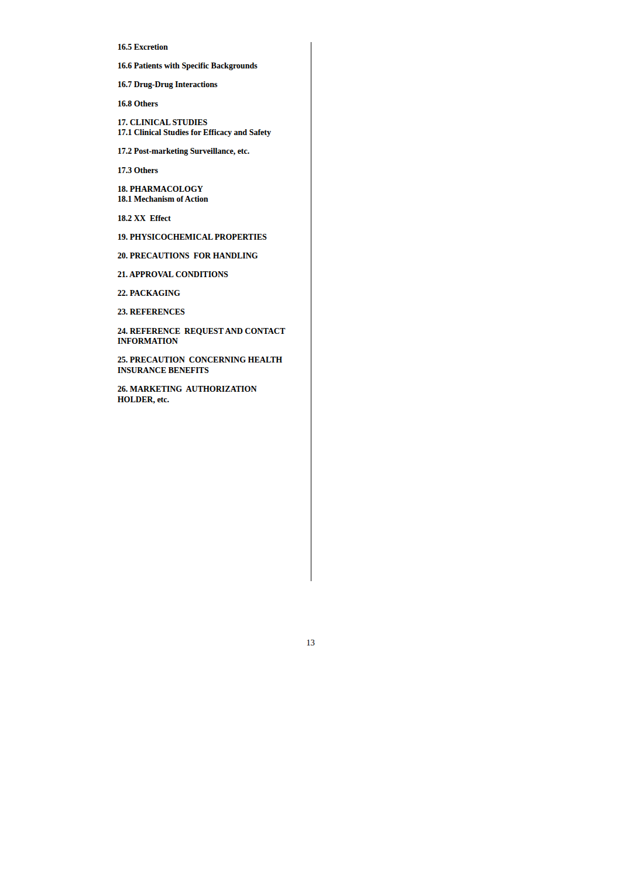16.5 Excretion
16.6 Patients with Specific Backgrounds
16.7 Drug-Drug Interactions
16.8 Others
17. CLINICAL STUDIES
17.1 Clinical Studies for Efficacy and Safety
17.2 Post-marketing Surveillance, etc.
17.3 Others
18. PHARMACOLOGY
18.1 Mechanism of Action
18.2 XX Effect
19. PHYSICOCHEMICAL PROPERTIES
20. PRECAUTIONS FOR HANDLING
21. APPROVAL CONDITIONS
22. PACKAGING
23. REFERENCES
24. REFERENCE REQUEST AND CONTACT INFORMATION
25. PRECAUTION CONCERNING HEALTH INSURANCE BENEFITS
26. MARKETING AUTHORIZATION HOLDER, etc.
13